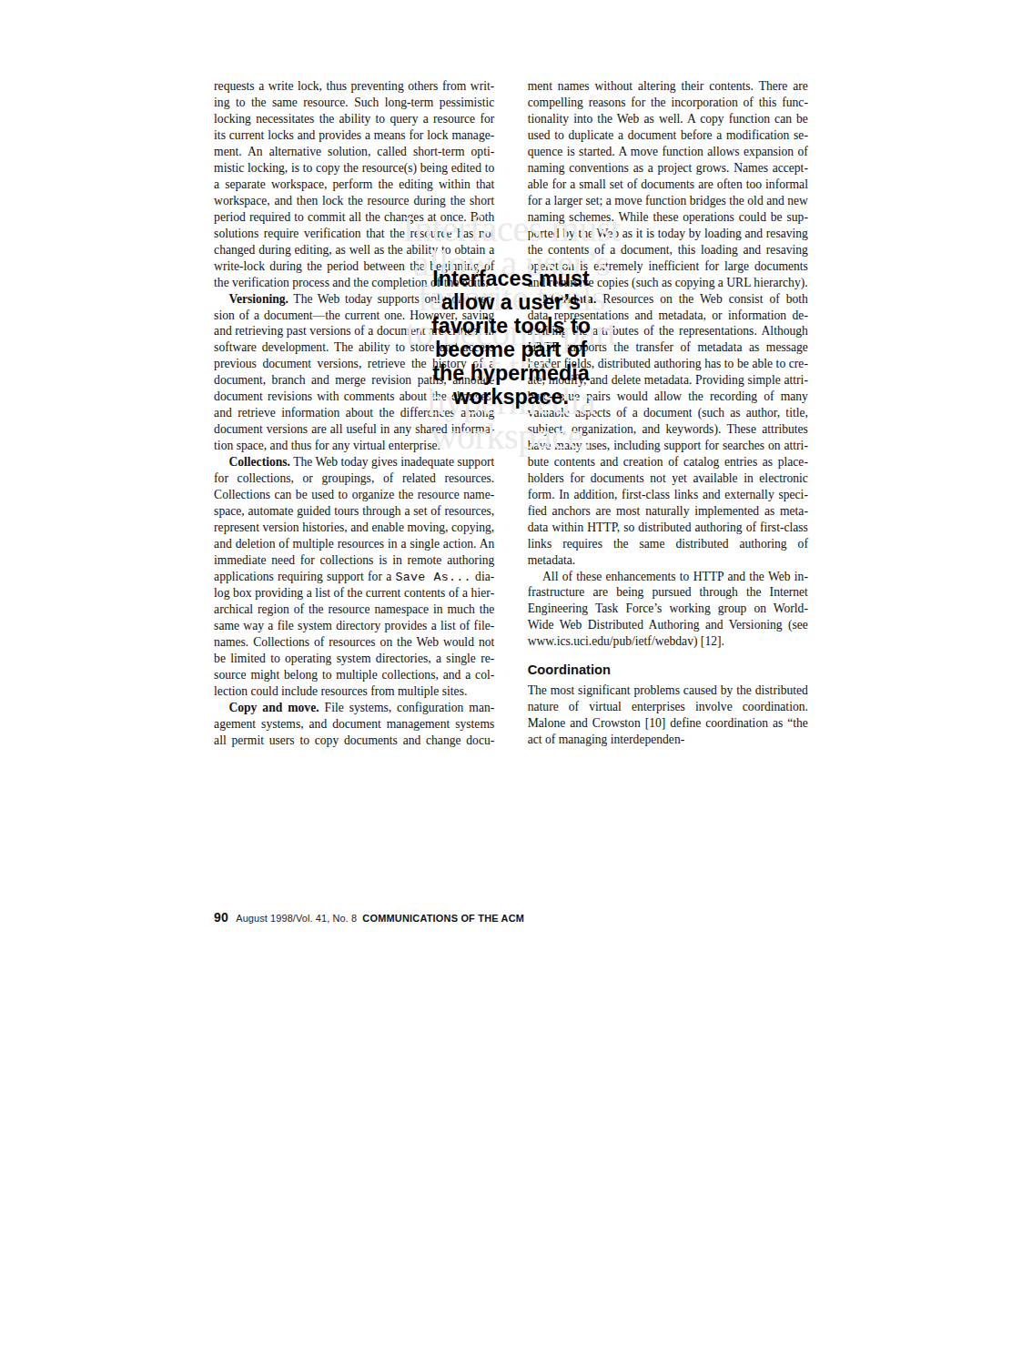Interfaces must allow a user’s favorite tools to become part of the hypermedia workspace.
Interfaces must allow a user’s favorite tools to become part of the hypermedia workspace.
requests a write lock, thus preventing others from writing to the same resource. Such long-term pessimistic locking necessitates the ability to query a resource for its current locks and provides a means for lock management. An alternative solution, called short-term optimistic locking, is to copy the resource(s) being edited to a separate workspace, perform the editing within that workspace, and then lock the resource during the short period required to commit all the changes at once. Both solutions require verification that the resource has not changed during editing, as well as the ability to obtain a write-lock during the period between the beginning of the verification process and the completion of the edits.
Versioning. The Web today supports only one version of a document—the current one. However, saving and retrieving past versions of a document are critical in software development. The ability to store and access previous document versions, retrieve the history of a document, branch and merge revision paths, annotate document revisions with comments about the changes, and retrieve information about the differences among document versions are all useful in any shared information space, and thus for any virtual enterprise.
Collections. The Web today gives inadequate support for collections, or groupings, of related resources. Collections can be used to organize the resource namespace, automate guided tours through a set of resources, represent version histories, and enable moving, copying, and deletion of multiple resources in a single action. An immediate need for collections is in remote authoring applications requiring support for a Save As... dialog box providing a list of the current contents of a hierarchical region of the resource namespace in much the same way a file system directory provides a list of filenames. Collections of resources on the Web would not be limited to operating system directories, a single resource might belong to multiple collections, and a collection could include resources from multiple sites.
Copy and move. File systems, configuration management systems, and document management systems all permit users to copy documents and change document names without altering their contents. There are compelling reasons for the incorporation of this functionality into the Web as well. A copy function can be used to duplicate a document before a modification sequence is started. A move function allows expansion of naming conventions as a project grows. Names acceptable for a small set of documents are often too informal for a larger set; a move function bridges the old and new naming schemes. While these operations could be supported by the Web as it is today by loading and resaving the contents of a document, this loading and resaving operation is extremely inefficient for large documents and recursive copies (such as copying a URL hierarchy).
Metadata. Resources on the Web consist of both data representations and metadata, or information describing the attributes of the representations. Although HTTP supports the transfer of metadata as message header fields, distributed authoring has to be able to create, modify, and delete metadata. Providing simple attribute-value pairs would allow the recording of many valuable aspects of a document (such as author, title, subject, organization, and keywords). These attributes have many uses, including support for searches on attribute contents and creation of catalog entries as placeholders for documents not yet available in electronic form. In addition, first-class links and externally specified anchors are most naturally implemented as metadata within HTTP, so distributed authoring of first-class links requires the same distributed authoring of metadata.
All of these enhancements to HTTP and the Web infrastructure are being pursued through the Internet Engineering Task Force’s working group on World-Wide Web Distributed Authoring and Versioning (see www.ics.uci.edu/pub/ietf/webdav) [12].
Coordination
The most significant problems caused by the distributed nature of virtual enterprises involve coordination. Malone and Crowston [10] define coordination as “the act of managing interdependen-
90 August 1998/Vol. 41, No. 8 COMMUNICATIONS OF THE ACM